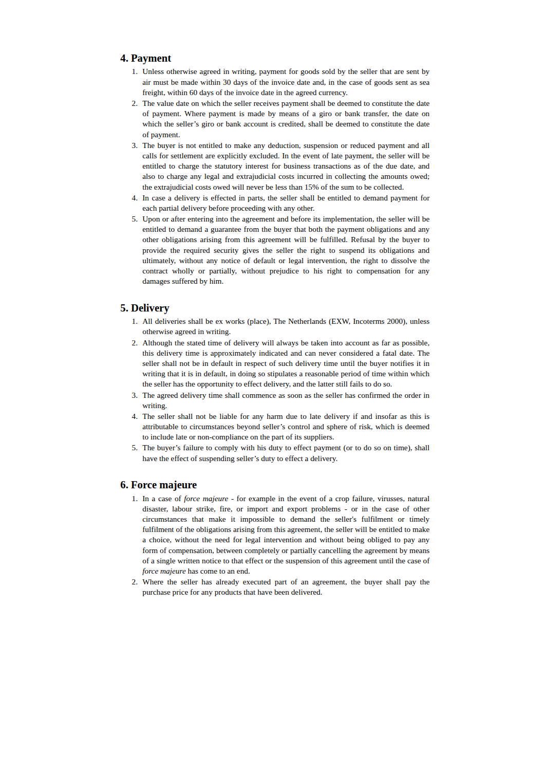4. Payment
Unless otherwise agreed in writing, payment for goods sold by the seller that are sent by air must be made within 30 days of the invoice date and, in the case of goods sent as sea freight, within 60 days of the invoice date in the agreed currency.
The value date on which the seller receives payment shall be deemed to constitute the date of payment. Where payment is made by means of a giro or bank transfer, the date on which the seller’s giro or bank account is credited, shall be deemed to constitute the date of payment.
The buyer is not entitled to make any deduction, suspension or reduced payment and all calls for settlement are explicitly excluded. In the event of late payment, the seller will be entitled to charge the statutory interest for business transactions as of the due date, and also to charge any legal and extrajudicial costs incurred in collecting the amounts owed; the extrajudicial costs owed will never be less than 15% of the sum to be collected.
In case a delivery is effected in parts, the seller shall be entitled to demand payment for each partial delivery before proceeding with any other.
Upon or after entering into the agreement and before its implementation, the seller will be entitled to demand a guarantee from the buyer that both the payment obligations and any other obligations arising from this agreement will be fulfilled. Refusal by the buyer to provide the required security gives the seller the right to suspend its obligations and ultimately, without any notice of default or legal intervention, the right to dissolve the contract wholly or partially, without prejudice to his right to compensation for any damages suffered by him.
5. Delivery
All deliveries shall be ex works (place), The Netherlands (EXW, Incoterms 2000), unless otherwise agreed in writing.
Although the stated time of delivery will always be taken into account as far as possible, this delivery time is approximately indicated and can never considered a fatal date. The seller shall not be in default in respect of such delivery time until the buyer notifies it in writing that it is in default, in doing so stipulates a reasonable period of time within which the seller has the opportunity to effect delivery, and the latter still fails to do so.
The agreed delivery time shall commence as soon as the seller has confirmed the order in writing.
The seller shall not be liable for any harm due to late delivery if and insofar as this is attributable to circumstances beyond seller’s control and sphere of risk, which is deemed to include late or non-compliance on the part of its suppliers.
The buyer’s failure to comply with his duty to effect payment (or to do so on time), shall have the effect of suspending seller’s duty to effect a delivery.
6. Force majeure
In a case of force majeure - for example in the event of a crop failure, virusses, natural disaster, labour strike, fire, or import and export problems - or in the case of other circumstances that make it impossible to demand the seller's fulfilment or timely fulfilment of the obligations arising from this agreement, the seller will be entitled to make a choice, without the need for legal intervention and without being obliged to pay any form of compensation, between completely or partially cancelling the agreement by means of a single written notice to that effect or the suspension of this agreement until the case of force majeure has come to an end.
Where the seller has already executed part of an agreement, the buyer shall pay the purchase price for any products that have been delivered.